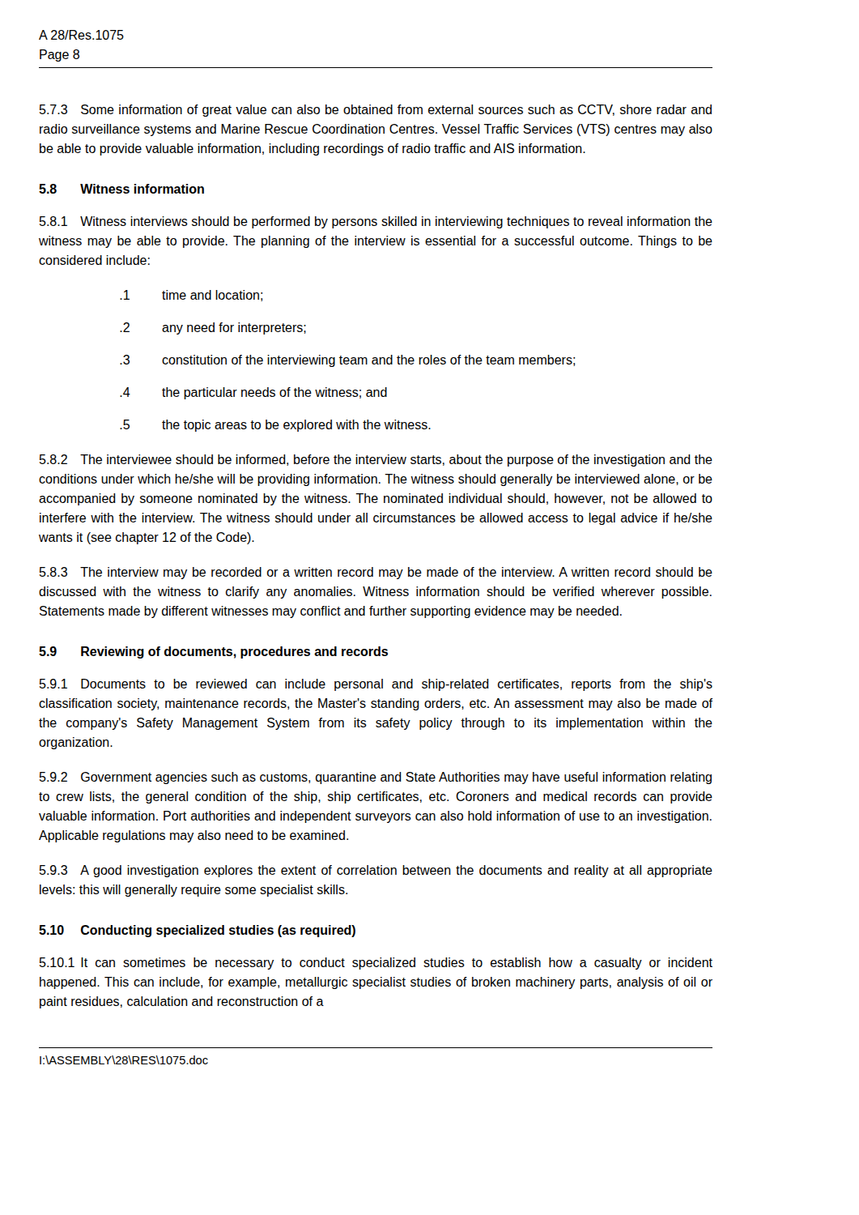A 28/Res.1075
Page 8
5.7.3 Some information of great value can also be obtained from external sources such as CCTV, shore radar and radio surveillance systems and Marine Rescue Coordination Centres. Vessel Traffic Services (VTS) centres may also be able to provide valuable information, including recordings of radio traffic and AIS information.
5.8 Witness information
5.8.1 Witness interviews should be performed by persons skilled in interviewing techniques to reveal information the witness may be able to provide. The planning of the interview is essential for a successful outcome. Things to be considered include:
.1time and location;
.2any need for interpreters;
.3constitution of the interviewing team and the roles of the team members;
.4the particular needs of the witness; and
.5the topic areas to be explored with the witness.
5.8.2 The interviewee should be informed, before the interview starts, about the purpose of the investigation and the conditions under which he/she will be providing information. The witness should generally be interviewed alone, or be accompanied by someone nominated by the witness. The nominated individual should, however, not be allowed to interfere with the interview. The witness should under all circumstances be allowed access to legal advice if he/she wants it (see chapter 12 of the Code).
5.8.3 The interview may be recorded or a written record may be made of the interview. A written record should be discussed with the witness to clarify any anomalies. Witness information should be verified wherever possible. Statements made by different witnesses may conflict and further supporting evidence may be needed.
5.9 Reviewing of documents, procedures and records
5.9.1 Documents to be reviewed can include personal and ship-related certificates, reports from the ship's classification society, maintenance records, the Master's standing orders, etc. An assessment may also be made of the company's Safety Management System from its safety policy through to its implementation within the organization.
5.9.2 Government agencies such as customs, quarantine and State Authorities may have useful information relating to crew lists, the general condition of the ship, ship certificates, etc. Coroners and medical records can provide valuable information. Port authorities and independent surveyors can also hold information of use to an investigation. Applicable regulations may also need to be examined.
5.9.3 A good investigation explores the extent of correlation between the documents and reality at all appropriate levels: this will generally require some specialist skills.
5.10 Conducting specialized studies (as required)
5.10.1 It can sometimes be necessary to conduct specialized studies to establish how a casualty or incident happened. This can include, for example, metallurgic specialist studies of broken machinery parts, analysis of oil or paint residues, calculation and reconstruction of a
I:\ASSEMBLY\28\RES\1075.doc